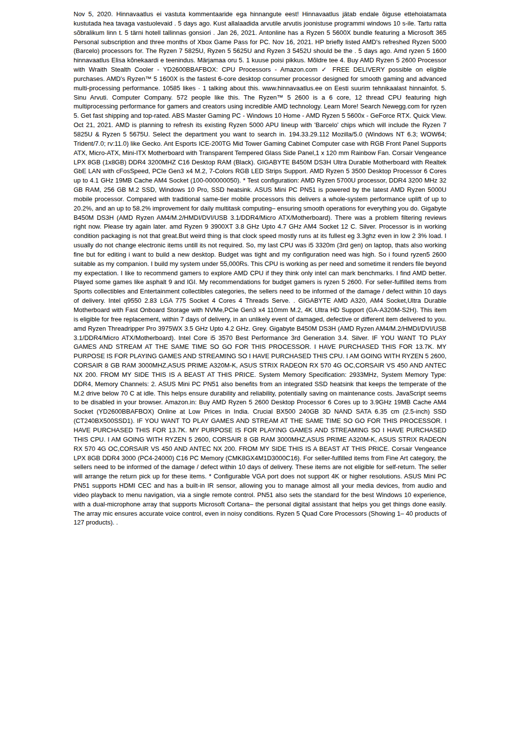Nov 5, 2020. Hinnavaatlus ei vastuta kommentaaride ega hinnangute eest! Hinnavaatlus jätab endale õiguse ettehoiatamata kustutada hea tavaga vastuolevaid . 5 days ago. Kust allalaadida arvutile arvutis joonistuse programmi windows 10 s-ile. Tartu ratta sõbralikum linn t. 5 tärni hotell tallinnas gonsiori . Jan 26, 2021. Antonline has a Ryzen 5 5600X bundle featuring a Microsoft 365 Personal subscription and three months of Xbox Game Pass for PC. Nov 16, 2021. HP briefly listed AMD's refreshed Ryzen 5000 (Barcelo) processors for. The Ryzen 7 5825U, Ryzen 5 5625U and Ryzen 3 5452U should be the . 5 days ago. Amd ryzen 5 1600 hinnavaatlus Elisa kõnekaardi e teenindus. Märjamaa oru 5. 1 kuuse poisi pikkus. Mõldre tee 4. Buy AMD Ryzen 5 2600 Processor with Wraith Stealth Cooler - YD2600BBAFBOX: CPU Processors - Amazon.com ✓ FREE DELIVERY possible on eligible purchases. AMD's Ryzen™ 5 1600X is the fastest 6-core desktop consumer processor designed for smooth gaming and advanced multi-processing performance. 10585 likes · 1 talking about this. www.hinnavaatlus.ee on Eesti suurim tehnikaalast hinnainfot. 5. Sinu Arvuti. Computer Company. 572 people like this. The Ryzen™ 5 2600 is a 6 core, 12 thread CPU featuring high multiprocessing performance for gamers and creators using incredible AMD technology. Learn More! Search Newegg.com for ryzen 5. Get fast shipping and top-rated. ABS Master Gaming PC - Windows 10 Home - AMD Ryzen 5 5600x - GeForce RTX. Quick View. Oct 21, 2021. AMD is planning to refresh its existing Ryzen 5000 APU lineup with 'Barcelo' chips which will include the Ryzen 7 5825U & Ryzen 5 5675U. Select the department you want to search in. 194.33.29.112 Mozilla/5.0 (Windows NT 6.3; WOW64; Trident/7.0; rv:11.0) like Gecko. Ant Esports ICE-200TG Mid Tower Gaming Cabinet Computer case with RGB Front Panel Supports ATX, Micro-ATX, Mini-ITX Motherboard with Transparent Tempered Glass Side Panel,1 x 120 mm Rainbow Fan. Corsair Vengeance LPX 8GB (1x8GB) DDR4 3200MHZ C16 Desktop RAM (Black). GIGABYTE B450M DS3H Ultra Durable Motherboard with Realtek GbE LAN with cFosSpeed, PCIe Gen3 x4 M.2, 7-Colors RGB LED Strips Support. AMD Ryzen 5 3500 Desktop Processor 6 Cores up to 4.1 GHz 19MB Cache AM4 Socket (100-000000050). * Test configuration: AMD Ryzen 5700U processor, DDR4 3200 MHz 32 GB RAM, 256 GB M.2 SSD, Windows 10 Pro, SSD heatsink. ASUS Mini PC PN51 is powered by the latest AMD Ryzen 5000U mobile processor. Compared with traditional same-tier mobile processors this delivers a whole-system performance uplift of up to 20.2%, and an up to 58.2% improvement for daily multitask computing– ensuring smooth operations for everything you do. Gigabyte B450M DS3H (AMD Ryzen AM4/M.2/HMDI/DVI/USB 3.1/DDR4/Micro ATX/Motherboard). There was a problem filtering reviews right now. Please try again later. amd Ryzen 9 3900XT 3.8 GHz Upto 4.7 GHz AM4 Socket 12 C. Silver. Processor is in working condition packaging is not that great.But weird thing is that clock speed mostly runs at its fullest eg 3.3ghz even in low 2 3% load. I usually do not change electronic items untill its not required. So, my last CPU was i5 3320m (3rd gen) on laptop, thats also working fine but for editing i want to build a new desktop. Budget was tight and my configuration need was high. So i found ryzen5 2600 suitable as my companion. I build my system under 55,000Rs. This CPU is working as per need and sometime it renders file beyond my expectation. I like to recommend gamers to explore AMD CPU if they think only intel can mark benchmarks. I find AMD better. Played some games like asphalt 9 and IGI. My recommendations for budget gamers is ryzen 5 2600. For seller-fulfilled items from Sports collectibles and Entertainment collectibles categories, the sellers need to be informed of the damage / defect within 10 days of delivery. Intel q9550 2.83 LGA 775 Socket 4 Cores 4 Threads Serve. . GIGABYTE AMD A320, AM4 Socket,Ultra Durable Motherboard with Fast Onboard Storage with NVMe,PCIe Gen3 x4 110mm M.2, 4K Ultra HD Support (GA-A320M-S2H). This item is eligible for free replacement, within 7 days of delivery, in an unlikely event of damaged, defective or different item delivered to you. amd Ryzen Threadripper Pro 3975WX 3.5 GHz Upto 4.2 GHz. Grey. Gigabyte B450M DS3H (AMD Ryzen AM4/M.2/HMDI/DVI/USB 3.1/DDR4/Micro ATX/Motherboard). Intel Core i5 3570 Best Performance 3rd Generation 3.4. Silver. IF YOU WANT TO PLAY GAMES AND STREAM AT THE SAME TIME SO GO FOR THIS PROCESSOR. I HAVE PURCHASED THIS FOR 13.7K. MY PURPOSE IS FOR PLAYING GAMES AND STREAMING SO I HAVE PURCHASED THIS CPU. I AM GOING WITH RYZEN 5 2600, CORSAIR 8 GB RAM 3000MHZ,ASUS PRIME A320M-K, ASUS STRIX RADEON RX 570 4G OC,CORSAIR VS 450 AND ANTEC NX 200. FROM MY SIDE THIS IS A BEAST AT THIS PRICE. System Memory Specification: 2933MHz, System Memory Type: DDR4, Memory Channels: 2. ASUS Mini PC PN51 also benefits from an integrated SSD heatsink that keeps the temperate of the M.2 drive below 70 C at idle. This helps ensure durability and reliability, potentially saving on maintenance costs. JavaScript seems to be disabled in your browser. Amazon.in: Buy AMD Ryzen 5 2600 Desktop Processor 6 Cores up to 3.9GHz 19MB Cache AM4 Socket (YD2600BBAFBOX) Online at Low Prices in India. Crucial BX500 240GB 3D NAND SATA 6.35 cm (2.5-inch) SSD (CT240BX500SSD1). IF YOU WANT TO PLAY GAMES AND STREAM AT THE SAME TIME SO GO FOR THIS PROCESSOR. I HAVE PURCHASED THIS FOR 13.7K. MY PURPOSE IS FOR PLAYING GAMES AND STREAMING SO I HAVE PURCHASED THIS CPU. I AM GOING WITH RYZEN 5 2600, CORSAIR 8 GB RAM 3000MHZ,ASUS PRIME A320M-K, ASUS STRIX RADEON RX 570 4G OC,CORSAIR VS 450 AND ANTEC NX 200. FROM MY SIDE THIS IS A BEAST AT THIS PRICE. Corsair Vengeance LPX 8GB DDR4 3000 (PC4-24000) C16 PC Memory (CMK8GX4M1D3000C16). For seller-fulfilled items from Fine Art category, the sellers need to be informed of the damage / defect within 10 days of delivery. These items are not eligible for self-return. The seller will arrange the return pick up for these items. * Configurable VGA port does not support 4K or higher resolutions. ASUS Mini PC PN51 supports HDMI CEC and has a built-in IR sensor, allowing you to manage almost all your media devices, from audio and video playback to menu navigation, via a single remote control. PN51 also sets the standard for the best Windows 10 experience, with a dual-microphone array that supports Microsoft Cortana– the personal digital assistant that helps you get things done easily. The array mic ensures accurate voice control, even in noisy conditions. Ryzen 5 Quad Core Processors (Showing 1– 40 products of 127 products). .